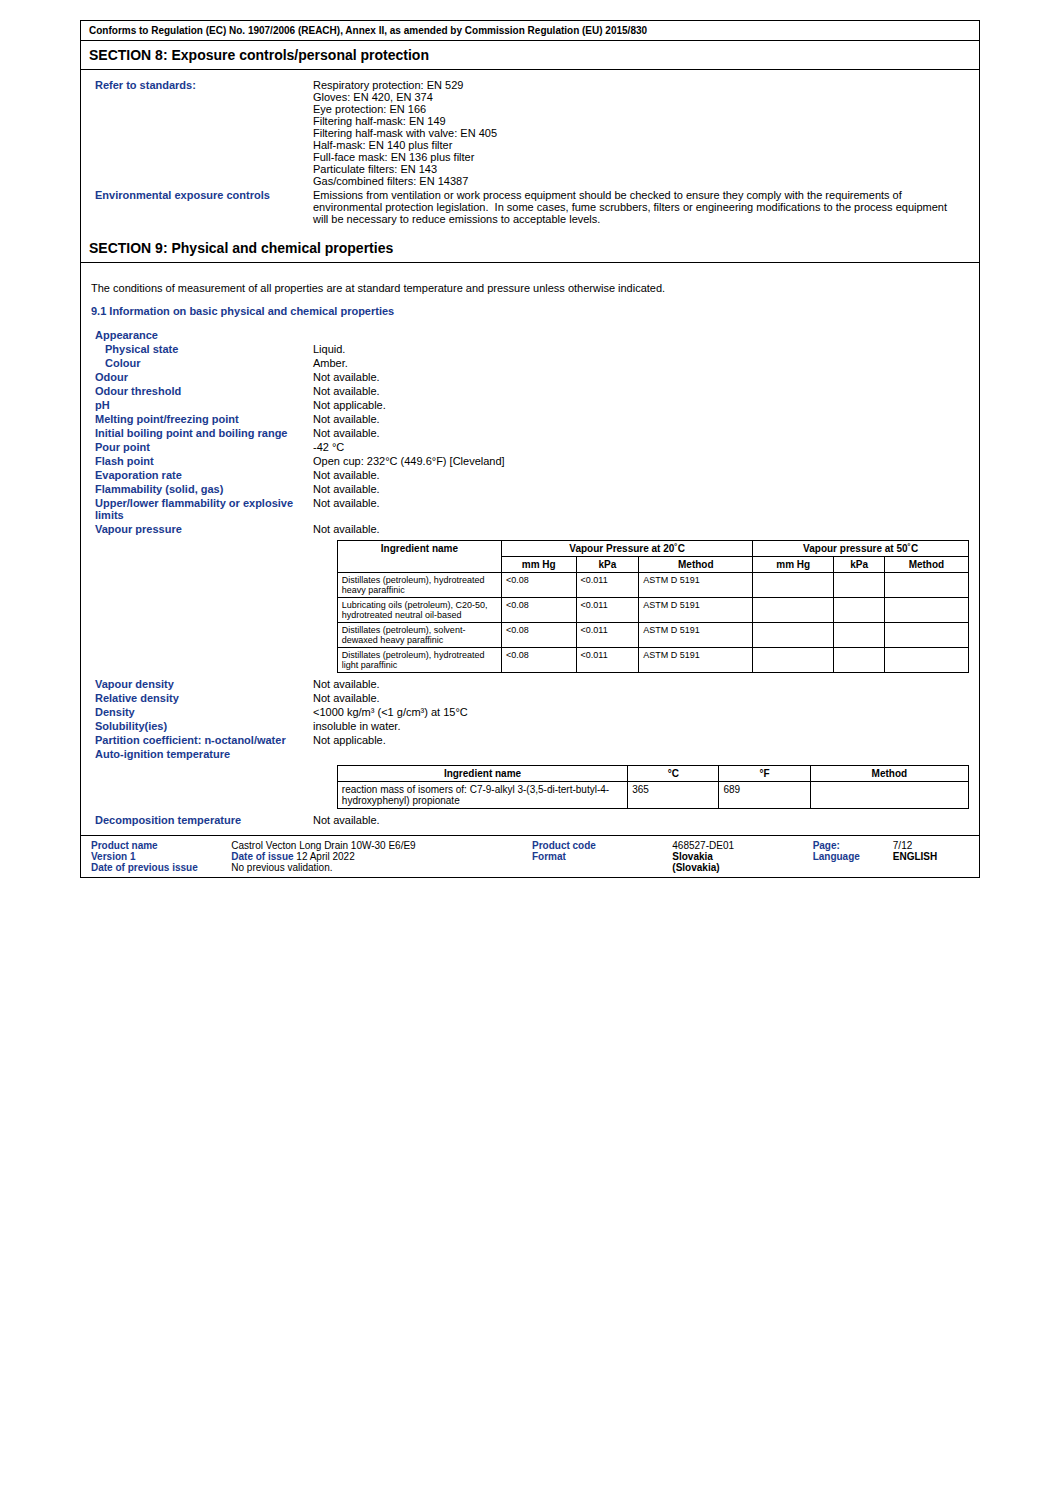Conforms to Regulation (EC) No. 1907/2006 (REACH), Annex II, as amended by Commission Regulation (EU) 2015/830
SECTION 8: Exposure controls/personal protection
| Refer to standards: | Respiratory protection: EN 529 Gloves: EN 420, EN 374 Eye protection: EN 166 Filtering half-mask: EN 149 Filtering half-mask with valve: EN 405 Half-mask: EN 140 plus filter Full-face mask: EN 136 plus filter Particulate filters: EN 143 Gas/combined filters: EN 14387 |
| Environmental exposure controls | Emissions from ventilation or work process equipment should be checked to ensure they comply with the requirements of environmental protection legislation. In some cases, fume scrubbers, filters or engineering modifications to the process equipment will be necessary to reduce emissions to acceptable levels. |
SECTION 9: Physical and chemical properties
The conditions of measurement of all properties are at standard temperature and pressure unless otherwise indicated.
9.1 Information on basic physical and chemical properties
| Appearance | |
| Physical state | Liquid. |
| Colour | Amber. |
| Odour | Not available. |
| Odour threshold | Not available. |
| pH | Not applicable. |
| Melting point/freezing point | Not available. |
| Initial boiling point and boiling range | Not available. |
| Pour point | -42 °C |
| Flash point | Open cup: 232°C (449.6°F) [Cleveland] |
| Evaporation rate | Not available. |
| Flammability (solid, gas) | Not available. |
| Upper/lower flammability or explosive limits | Not available. |
| Vapour pressure | Not available. |
| Ingredient name | Vapour Pressure at 20˚C | Vapour pressure at 50˚C |
| --- | --- | --- |
| mm Hg | kPa | Method | mm Hg | kPa | Method |
| Distillates (petroleum), hydrotreated heavy paraffinic | <0.08 | <0.011 | ASTM D 5191 | | | |
| Lubricating oils (petroleum), C20-50, hydrotreated neutral oil-based | <0.08 | <0.011 | ASTM D 5191 | | | |
| Distillates (petroleum), solvent-dewaxed heavy paraffinic | <0.08 | <0.011 | ASTM D 5191 | | | |
| Distillates (petroleum), hydrotreated light paraffinic | <0.08 | <0.011 | ASTM D 5191 | | | |
| Vapour density | Not available. |
| Relative density | Not available. |
| Density | <1000 kg/m³ (<1 g/cm³) at 15°C |
| Solubility(ies) | insoluble in water. |
| Partition coefficient: n-octanol/water | Not applicable. |
| Auto-ignition temperature | |
| Ingredient name | °C | °F | Method |
| --- | --- | --- | --- |
| reaction mass of isomers of: C7-9-alkyl 3-(3,5-di-tert-butyl-4-hydroxyphenyl) propionate | 365 | 689 | |
| Decomposition temperature | Not available. |
| Product name | Castrol Vecton Long Drain 10W-30 E6/E9 | Product code | 468527-DE01 | Page: | 7/12 |
| Version 1 | Date of issue 12 April 2022 | Format | Slovakia | Language | ENGLISH |
| Date of previous issue | No previous validation. | | (Slovakia) | | |